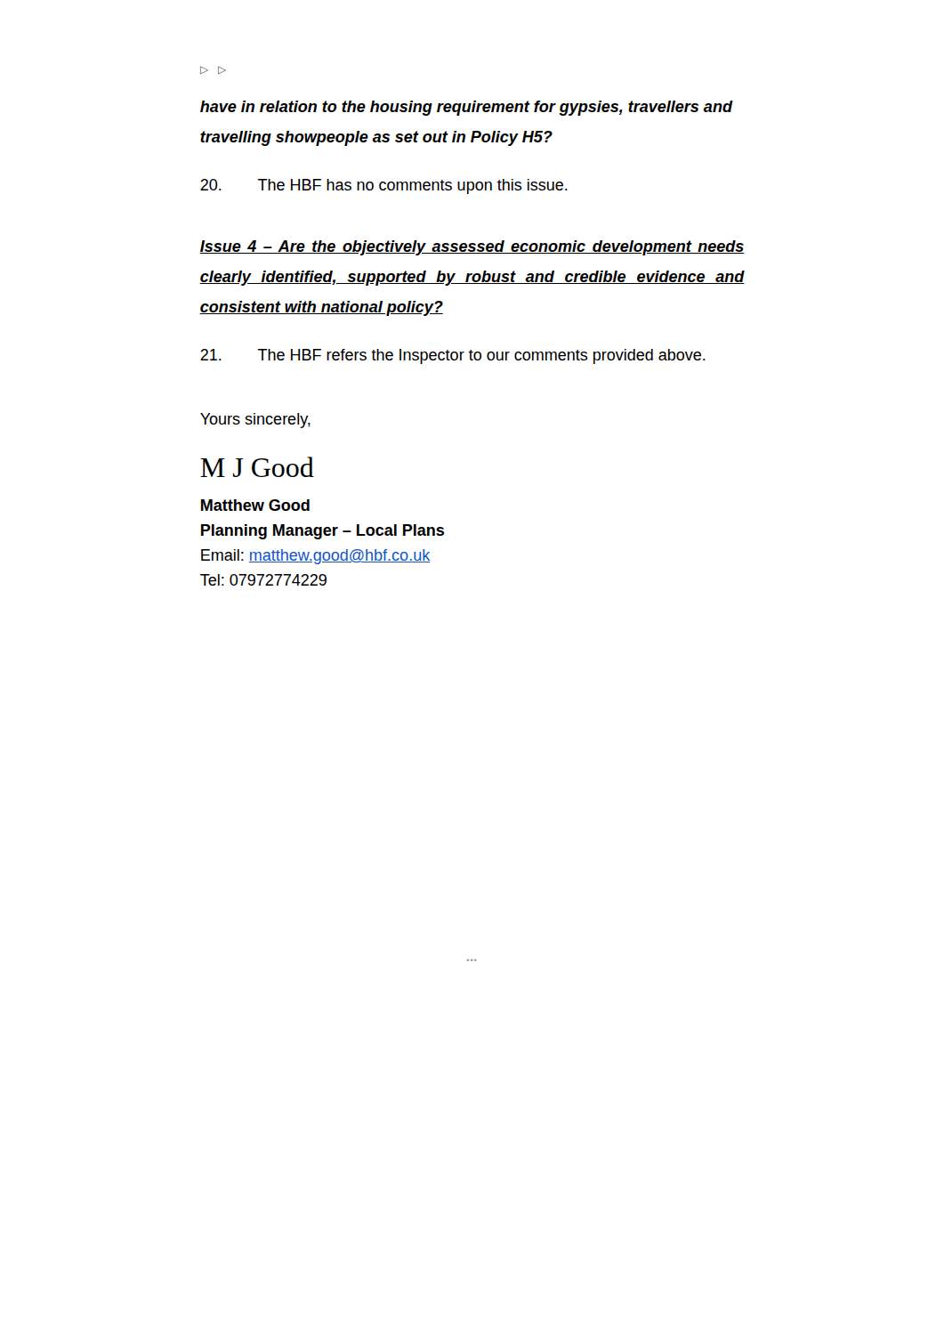▷ ▷
have in relation to the housing requirement for gypsies, travellers and travelling showpeople as set out in Policy H5?
20. The HBF has no comments upon this issue.
Issue 4 – Are the objectively assessed economic development needs clearly identified, supported by robust and credible evidence and consistent with national policy?
21. The HBF refers the Inspector to our comments provided above.
Yours sincerely,
M J Good
Matthew Good
Planning Manager – Local Plans
Email: matthew.good@hbf.co.uk
Tel: 07972774229
•••